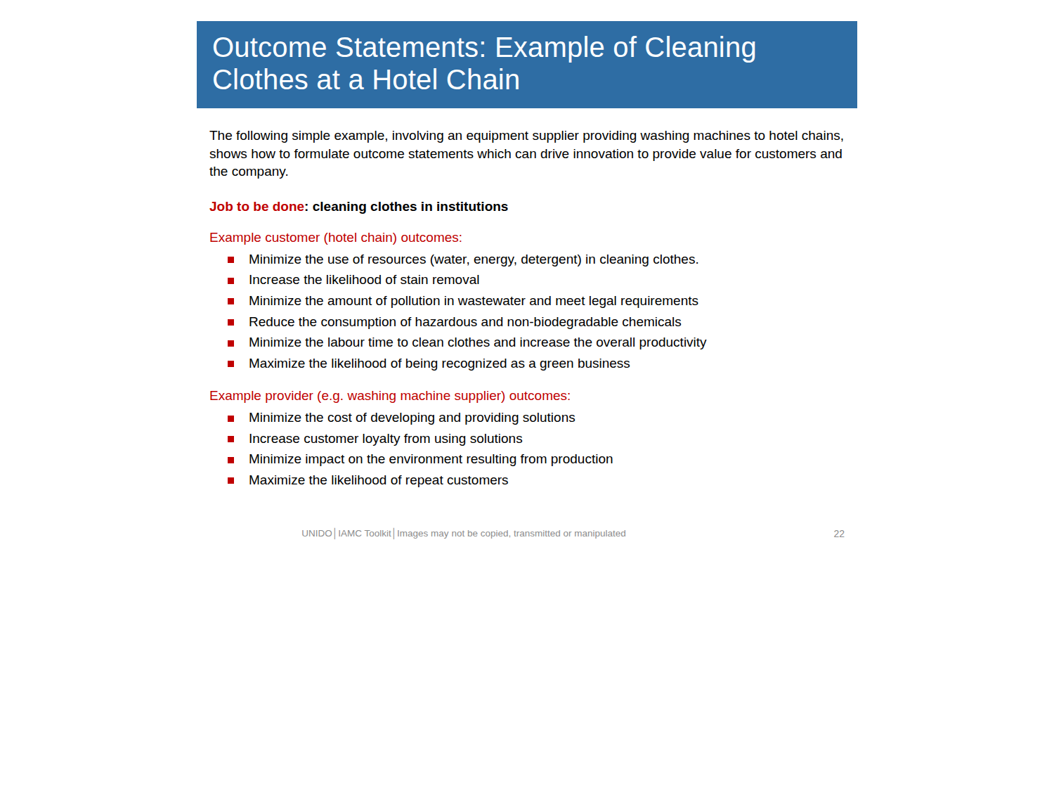Outcome Statements: Example of Cleaning Clothes at a Hotel Chain
The following simple example, involving an equipment supplier providing washing machines to hotel chains, shows how to formulate outcome statements which can drive innovation to provide value for customers and the company.
Job to be done: cleaning clothes in institutions
Example customer (hotel chain) outcomes:
Minimize the use of resources (water, energy, detergent) in cleaning clothes.
Increase the likelihood of stain removal
Minimize the amount of pollution in wastewater and meet legal requirements
Reduce the consumption of hazardous and non-biodegradable chemicals
Minimize the labour time to clean clothes and increase the overall productivity
Maximize the likelihood of being recognized as a green business
Example provider (e.g. washing machine supplier) outcomes:
Minimize the cost of developing and providing solutions
Increase customer loyalty from using solutions
Minimize impact on the environment resulting from production
Maximize the likelihood of repeat customers
UNIDO│IAMC Toolkit│Images may not be copied, transmitted or manipulated 22